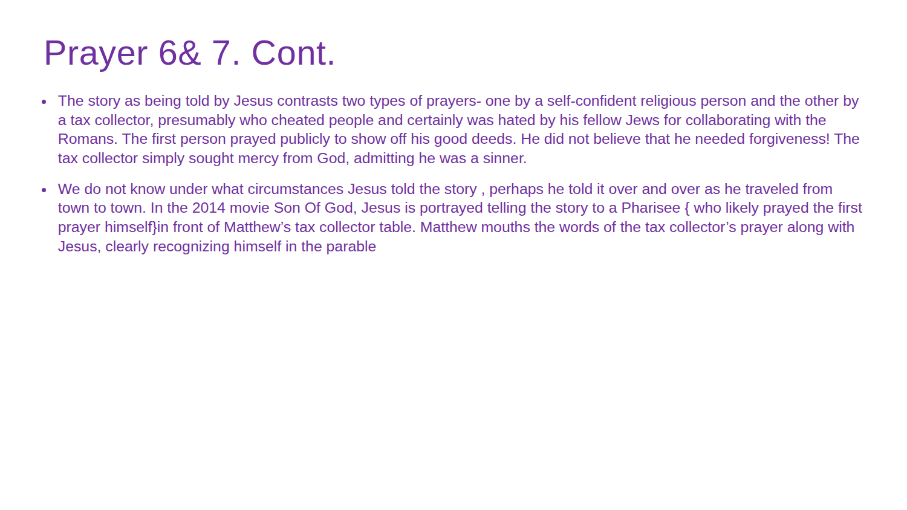Prayer 6& 7. Cont.
The story as being told by Jesus contrasts two types of prayers- one by a self-confident religious person and the other by a tax collector, presumably who cheated people and certainly was hated by his fellow Jews for collaborating with the Romans. The first person prayed publicly to show off his good deeds. He did not believe that he needed forgiveness! The tax collector simply sought mercy from God, admitting he was a sinner.
We do not know under what circumstances Jesus told the story , perhaps he told it over and over as he traveled from town to town. In the 2014 movie Son Of God, Jesus is portrayed telling the story to a Pharisee { who likely prayed the first prayer himself}in front of Matthew’s tax collector table. Matthew mouths the words of the tax collector’s prayer along with Jesus, clearly recognizing himself in the parable